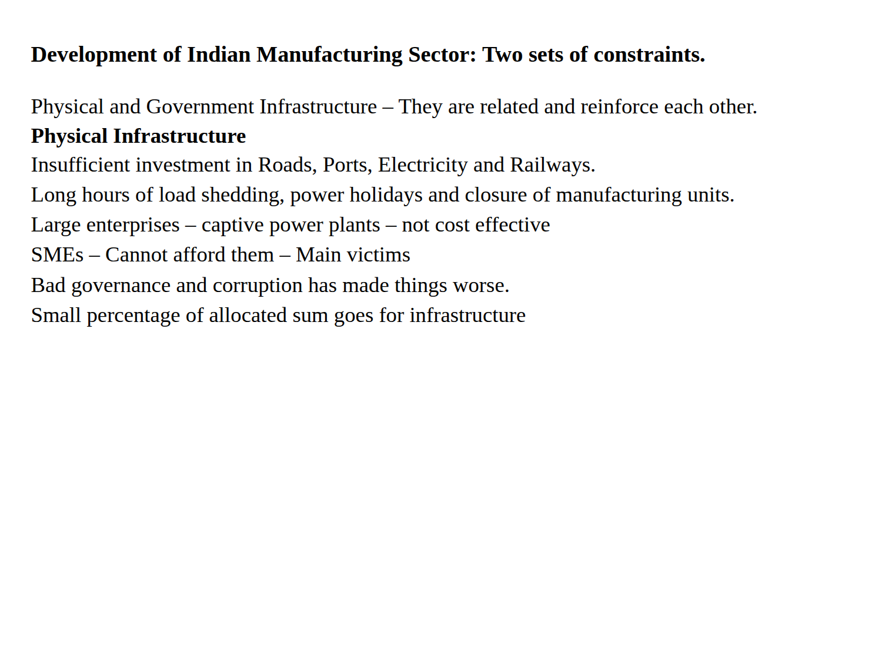Development of Indian Manufacturing Sector: Two sets of constraints.
Physical and Government Infrastructure – They are related and reinforce each other.
Physical Infrastructure
Insufficient investment in Roads, Ports, Electricity and Railways.
Long hours of load shedding, power holidays and closure of manufacturing units.
Large enterprises – captive power plants – not cost effective
SMEs – Cannot afford them – Main victims
Bad governance and corruption has made things worse.
Small percentage of allocated sum goes for infrastructure